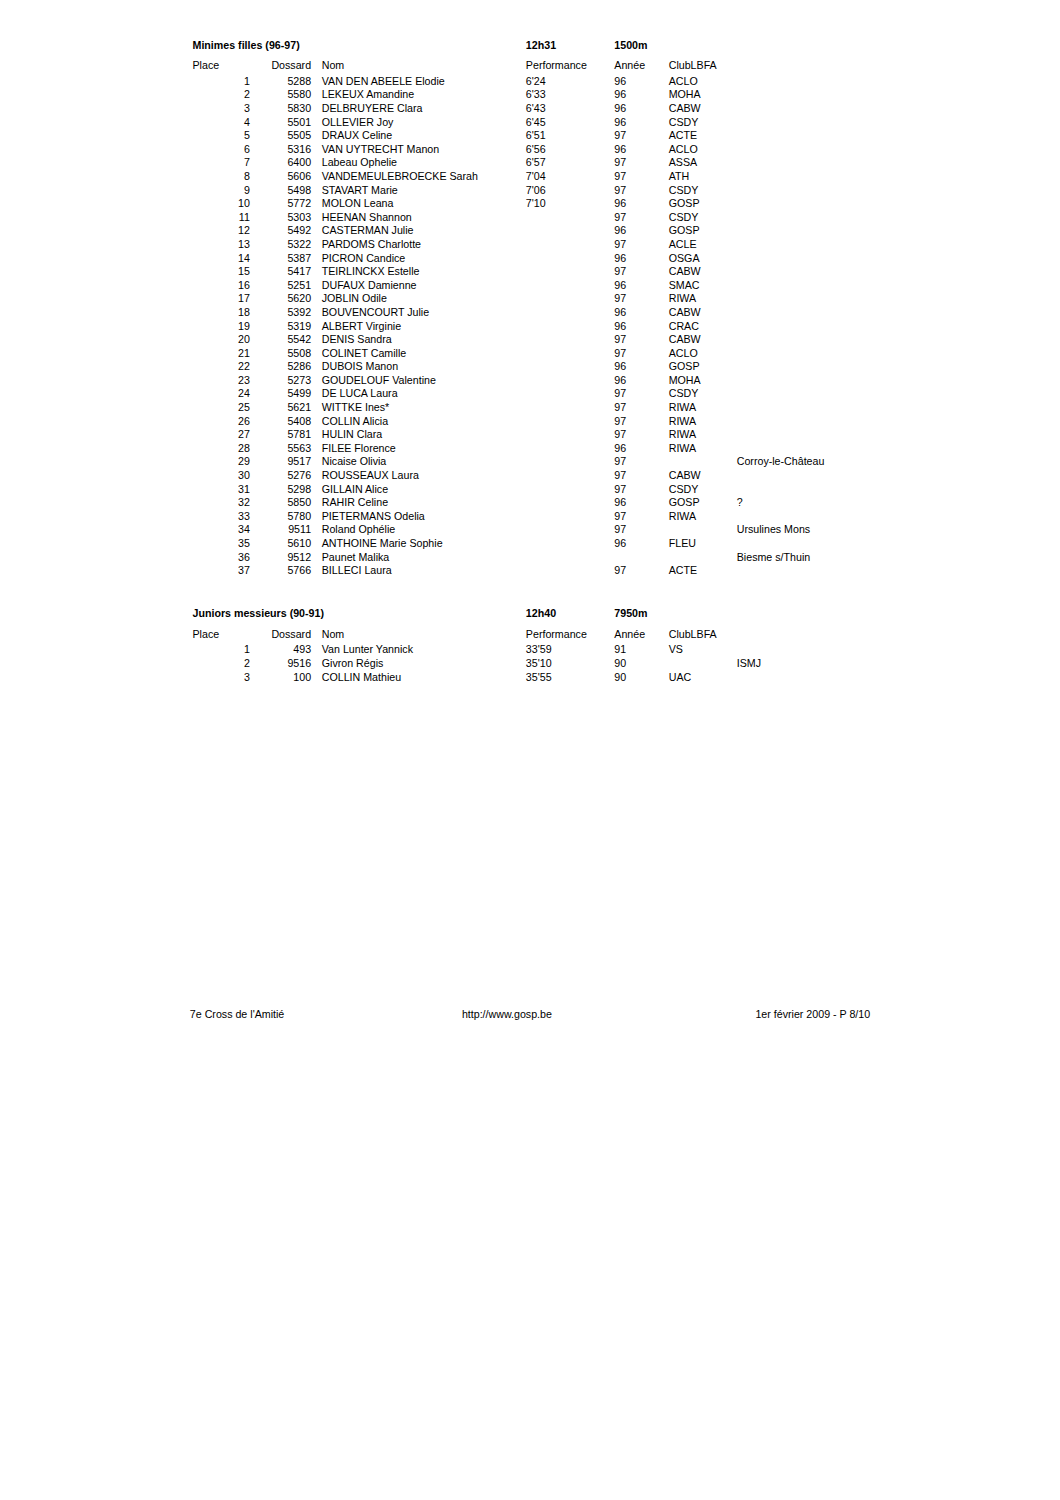| Minimes filles (96-97) | 12h31 | 1500m |
| Place | Dossard | Nom | Performance | Année | ClubLBFA | |
| 1 | 5288 | VAN DEN ABEELE Elodie | 6'24 | 96 | ACLO | |
| 2 | 5580 | LEKEUX Amandine | 6'33 | 96 | MOHA | |
| 3 | 5830 | DELBRUYERE Clara | 6'43 | 96 | CABW | |
| 4 | 5501 | OLLEVIER Joy | 6'45 | 96 | CSDY | |
| 5 | 5505 | DRAUX Celine | 6'51 | 97 | ACTE | |
| 6 | 5316 | VAN UYTRECHT Manon | 6'56 | 96 | ACLO | |
| 7 | 6400 | Labeau Ophelie | 6'57 | 97 | ASSA | |
| 8 | 5606 | VANDEMEULEBROECKE Sarah | 7'04 | 97 | ATH | |
| 9 | 5498 | STAVART Marie | 7'06 | 97 | CSDY | |
| 10 | 5772 | MOLON Leana | 7'10 | 96 | GOSP | |
| 11 | 5303 | HEENAN Shannon | | 97 | CSDY | |
| 12 | 5492 | CASTERMAN Julie | | 96 | GOSP | |
| 13 | 5322 | PARDOMS Charlotte | | 97 | ACLE | |
| 14 | 5387 | PICRON Candice | | 96 | OSGA | |
| 15 | 5417 | TEIRLINCKX Estelle | | 97 | CABW | |
| 16 | 5251 | DUFAUX Damienne | | 96 | SMAC | |
| 17 | 5620 | JOBLIN Odile | | 97 | RIWA | |
| 18 | 5392 | BOUVENCOURT Julie | | 96 | CABW | |
| 19 | 5319 | ALBERT Virginie | | 96 | CRAC | |
| 20 | 5542 | DENIS Sandra | | 97 | CABW | |
| 21 | 5508 | COLINET Camille | | 97 | ACLO | |
| 22 | 5286 | DUBOIS Manon | | 96 | GOSP | |
| 23 | 5273 | GOUDELOUF Valentine | | 96 | MOHA | |
| 24 | 5499 | DE LUCA Laura | | 97 | CSDY | |
| 25 | 5621 | WITTKE Ines* | | 97 | RIWA | |
| 26 | 5408 | COLLIN Alicia | | 97 | RIWA | |
| 27 | 5781 | HULIN Clara | | 97 | RIWA | |
| 28 | 5563 | FILEE Florence | | 96 | RIWA | |
| 29 | 9517 | Nicaise Olivia | | 97 | | Corroy-le-Château |
| 30 | 5276 | ROUSSEAUX Laura | | 97 | CABW | |
| 31 | 5298 | GILLAIN Alice | | 97 | CSDY | |
| 32 | 5850 | RAHIR Celine | | 96 | GOSP | ? |
| 33 | 5780 | PIETERMANS Odelia | | 97 | RIWA | |
| 34 | 9511 | Roland Ophélie | | 97 | | Ursulines Mons |
| 35 | 5610 | ANTHOINE Marie Sophie | | 96 | FLEU | |
| 36 | 9512 | Paunet Malika | | | | Biesme s/Thuin |
| 37 | 5766 | BILLECI Laura | | 97 | ACTE | |
| Juniors messieurs (90-91) | 12h40 | 7950m |
| Place | Dossard | Nom | Performance | Année | ClubLBFA | |
| 1 | 493 | Van Lunter Yannick | 33'59 | 91 | VS | |
| 2 | 9516 | Givron Régis | 35'10 | 90 | | ISMJ |
| 3 | 100 | COLLIN Mathieu | 35'55 | 90 | UAC | |
| 7e Cross de l'Amitié | http://www.gosp.be | 1er février 2009 - P 8/10 |